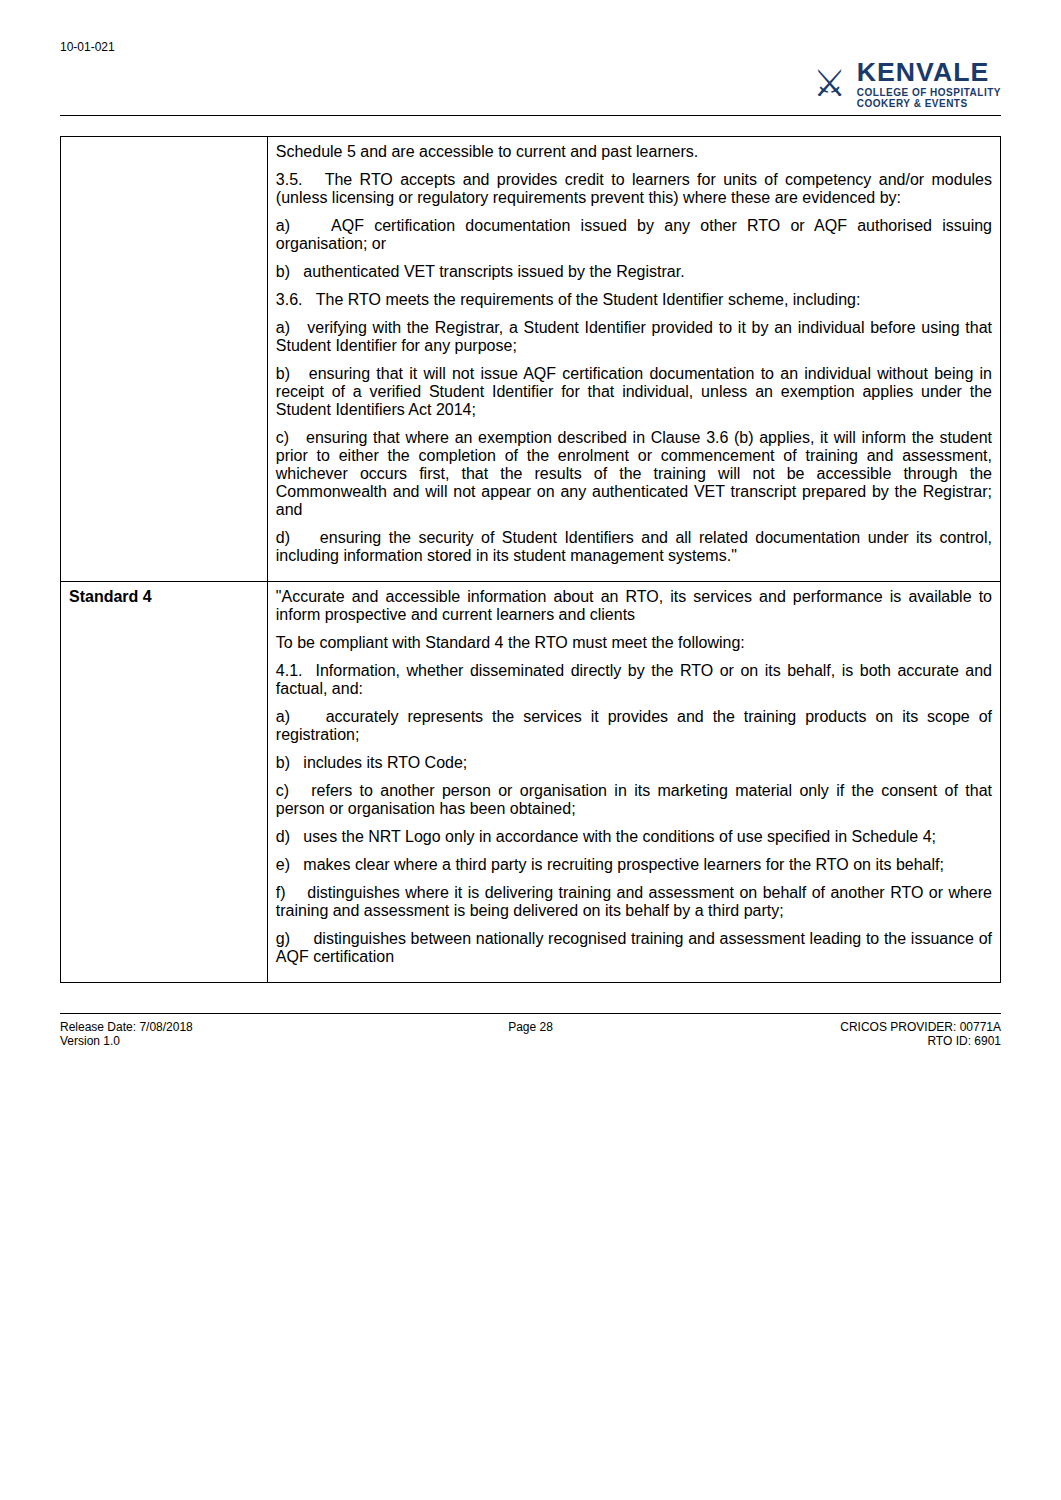10-01-021
⚔ KENVALE COLLEGE OF HOSPITALITY COOKERY & EVENTS
| | Schedule 5 and are accessible to current and past learners. 3.5. The RTO accepts and provides credit to learners for units of competency and/or modules (unless licensing or regulatory requirements prevent this) where these are evidenced by: a) AQF certification documentation issued by any other RTO or AQF authorised issuing organisation; or b) authenticated VET transcripts issued by the Registrar. 3.6. The RTO meets the requirements of the Student Identifier scheme, including: a) verifying with the Registrar, a Student Identifier provided to it by an individual before using that Student Identifier for any purpose; b) ensuring that it will not issue AQF certification documentation to an individual without being in receipt of a verified Student Identifier for that individual, unless an exemption applies under the Student Identifiers Act 2014; c) ensuring that where an exemption described in Clause 3.6 (b) applies, it will inform the student prior to either the completion of the enrolment or commencement of training and assessment, whichever occurs first, that the results of the training will not be accessible through the Commonwealth and will not appear on any authenticated VET transcript prepared by the Registrar; and d) ensuring the security of Student Identifiers and all related documentation under its control, including information stored in its student management systems." |
| Standard 4 | "Accurate and accessible information about an RTO, its services and performance is available to inform prospective and current learners and clients To be compliant with Standard 4 the RTO must meet the following: 4.1. Information, whether disseminated directly by the RTO or on its behalf, is both accurate and factual, and: a) accurately represents the services it provides and the training products on its scope of registration; b) includes its RTO Code; c) refers to another person or organisation in its marketing material only if the consent of that person or organisation has been obtained; d) uses the NRT Logo only in accordance with the conditions of use specified in Schedule 4; e) makes clear where a third party is recruiting prospective learners for the RTO on its behalf; f) distinguishes where it is delivering training and assessment on behalf of another RTO or where training and assessment is being delivered on its behalf by a third party; g) distinguishes between nationally recognised training and assessment leading to the issuance of AQF certification |
Release Date: 7/08/2018
Page 28
CRICOS PROVIDER: 00771A
Version 1.0
RTO ID: 6901